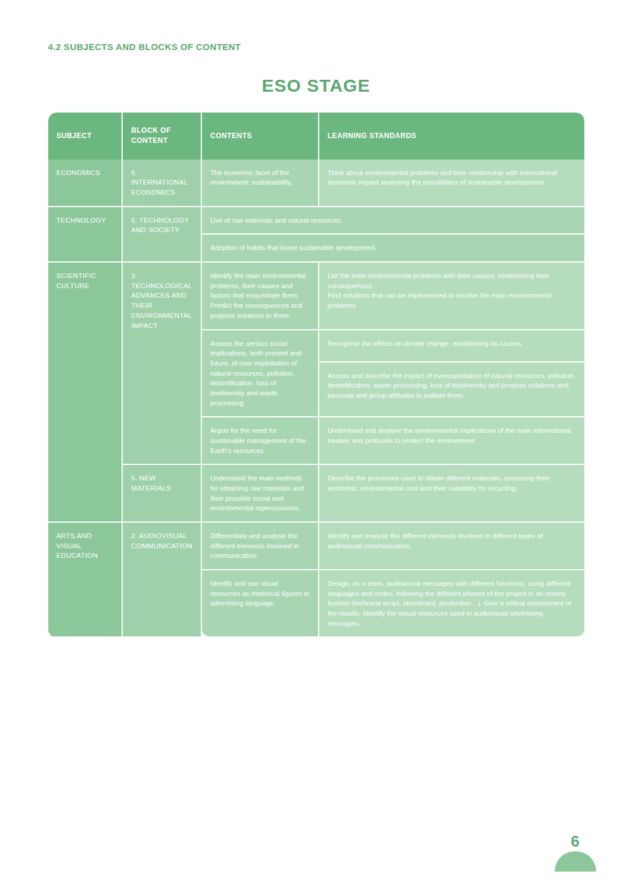4.2 Subjects and blocks of content
ESO STAGE
| Subject | Block of content | Contents | Learning standards |
| --- | --- | --- | --- |
| Economics | 6. International economics | The economic facet of the environment: sustainability. | Think about environmental problems and their relationship with international economic impact analysing the possibilities of sustainable development. |
| Technology | 6. Technology and society | Use of raw materials and natural resources. |
| Adoption of habits that boost sustainable development. |
| Scientific culture | 3. Technological advances and their environmental impact | Identify the main environmental problems, their causes and factors that exacerbate them. Predict the consequences and propose solutions to them. | List the main environmental problems with their causes, establishing their consequences. Find solutions that can be implemented to resolve the main environmental problems |
| Assess the serious social implications, both present and future, of over exploitation of natural resources, pollution, desertification, loss of biodiversity and waste processing. | Recognise the effects of climate change, establishing its causes. |
| Assess and describe the impact of overexploitation of natural resources, pollution, desertification, waste processing, loss of biodiversity and propose solutions and personal and group attitudes to palliate them. |
| Argue for the need for sustainable management of the Earth's resources. | Understand and analyse the environmental implications of the main international treaties and protocols to protect the environment. |
| 5. New materials | Understand the main methods for obtaining raw materials and their possible social and environmental repercussions. | Describe the processes used to obtain different materials, assessing their economic, environmental cost and their suitability for recycling. |
| Arts and visual education | 2. Audiovisual communication | Differentiate and analyse the different elements involved in communication. | Identify and analyse the different elements involved in different types of audiovisual communication. |
| Identify and use visual resources as rhetorical figures in advertising language. | Design, as a team, audiovisual messages with different functions, using different languages and codes, following the different phases of the project in an orderly fashion (technical script, storyboard, production…). Give a critical assessment of the results. Identify the visual resources used in audiovisual advertising messages. |
6